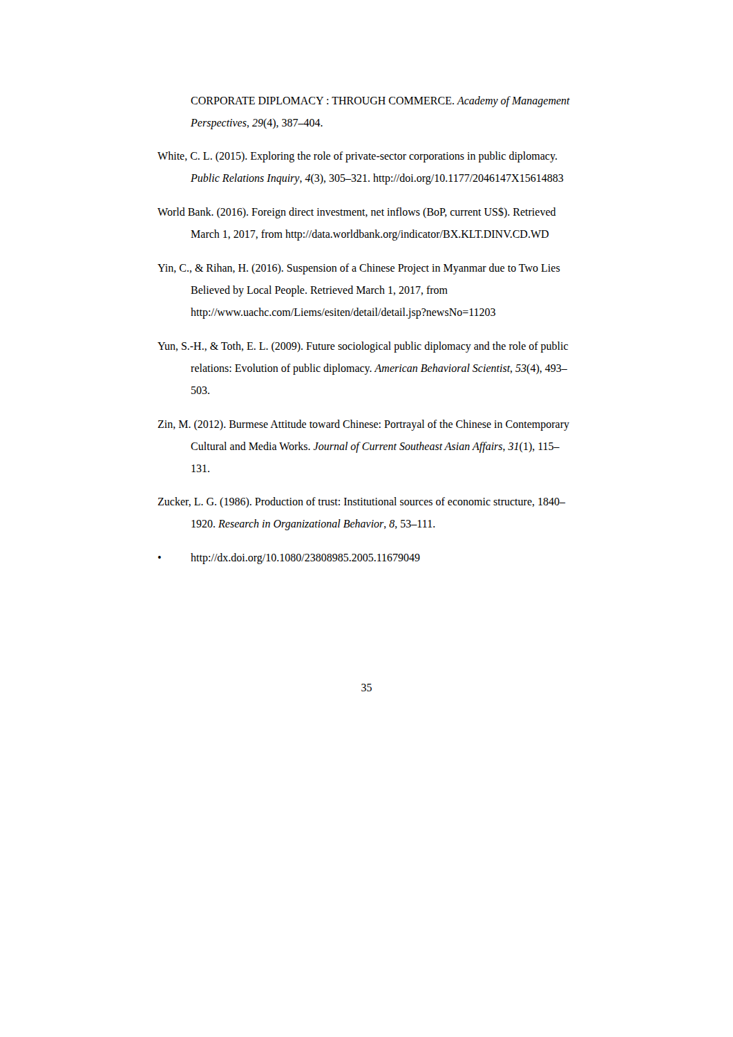CORPORATE DIPLOMACY : THROUGH COMMERCE. Academy of Management Perspectives, 29(4), 387–404.
White, C. L. (2015). Exploring the role of private-sector corporations in public diplomacy. Public Relations Inquiry, 4(3), 305–321. http://doi.org/10.1177/2046147X15614883
World Bank. (2016). Foreign direct investment, net inflows (BoP, current US$). Retrieved March 1, 2017, from http://data.worldbank.org/indicator/BX.KLT.DINV.CD.WD
Yin, C., & Rihan, H. (2016). Suspension of a Chinese Project in Myanmar due to Two Lies Believed by Local People. Retrieved March 1, 2017, from http://www.uachc.com/Liems/esiten/detail/detail.jsp?newsNo=11203
Yun, S.-H., & Toth, E. L. (2009). Future sociological public diplomacy and the role of public relations: Evolution of public diplomacy. American Behavioral Scientist, 53(4), 493–503.
Zin, M. (2012). Burmese Attitude toward Chinese: Portrayal of the Chinese in Contemporary Cultural and Media Works. Journal of Current Southeast Asian Affairs, 31(1), 115–131.
Zucker, L. G. (1986). Production of trust: Institutional sources of economic structure, 1840–1920. Research in Organizational Behavior, 8, 53–111.
•http://dx.doi.org/10.1080/23808985.2005.11679049
35